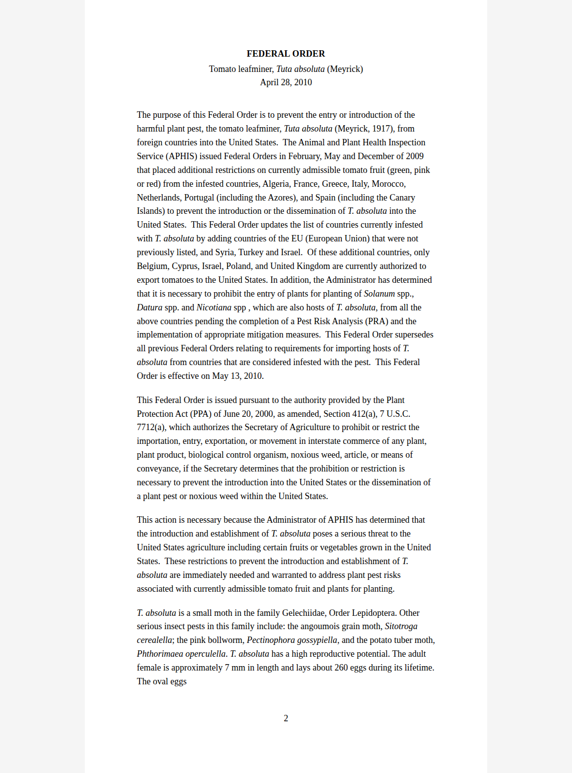FEDERAL ORDER
Tomato leafminer, Tuta absoluta (Meyrick) April 28, 2010
The purpose of this Federal Order is to prevent the entry or introduction of the harmful plant pest, the tomato leafminer, Tuta absoluta (Meyrick, 1917), from foreign countries into the United States. The Animal and Plant Health Inspection Service (APHIS) issued Federal Orders in February, May and December of 2009 that placed additional restrictions on currently admissible tomato fruit (green, pink or red) from the infested countries, Algeria, France, Greece, Italy, Morocco, Netherlands, Portugal (including the Azores), and Spain (including the Canary Islands) to prevent the introduction or the dissemination of T. absoluta into the United States. This Federal Order updates the list of countries currently infested with T. absoluta by adding countries of the EU (European Union) that were not previously listed, and Syria, Turkey and Israel. Of these additional countries, only Belgium, Cyprus, Israel, Poland, and United Kingdom are currently authorized to export tomatoes to the United States. In addition, the Administrator has determined that it is necessary to prohibit the entry of plants for planting of Solanum spp., Datura spp. and Nicotiana spp , which are also hosts of T. absoluta, from all the above countries pending the completion of a Pest Risk Analysis (PRA) and the implementation of appropriate mitigation measures. This Federal Order supersedes all previous Federal Orders relating to requirements for importing hosts of T. absoluta from countries that are considered infested with the pest. This Federal Order is effective on May 13, 2010.
This Federal Order is issued pursuant to the authority provided by the Plant Protection Act (PPA) of June 20, 2000, as amended, Section 412(a), 7 U.S.C. 7712(a), which authorizes the Secretary of Agriculture to prohibit or restrict the importation, entry, exportation, or movement in interstate commerce of any plant, plant product, biological control organism, noxious weed, article, or means of conveyance, if the Secretary determines that the prohibition or restriction is necessary to prevent the introduction into the United States or the dissemination of a plant pest or noxious weed within the United States.
This action is necessary because the Administrator of APHIS has determined that the introduction and establishment of T. absoluta poses a serious threat to the United States agriculture including certain fruits or vegetables grown in the United States. These restrictions to prevent the introduction and establishment of T. absoluta are immediately needed and warranted to address plant pest risks associated with currently admissible tomato fruit and plants for planting.
T. absoluta is a small moth in the family Gelechiidae, Order Lepidoptera. Other serious insect pests in this family include: the angoumois grain moth, Sitotroga cerealella; the pink bollworm, Pectinophora gossypiella, and the potato tuber moth, Phthorimaea operculella. T. absoluta has a high reproductive potential. The adult female is approximately 7 mm in length and lays about 260 eggs during its lifetime. The oval eggs
2